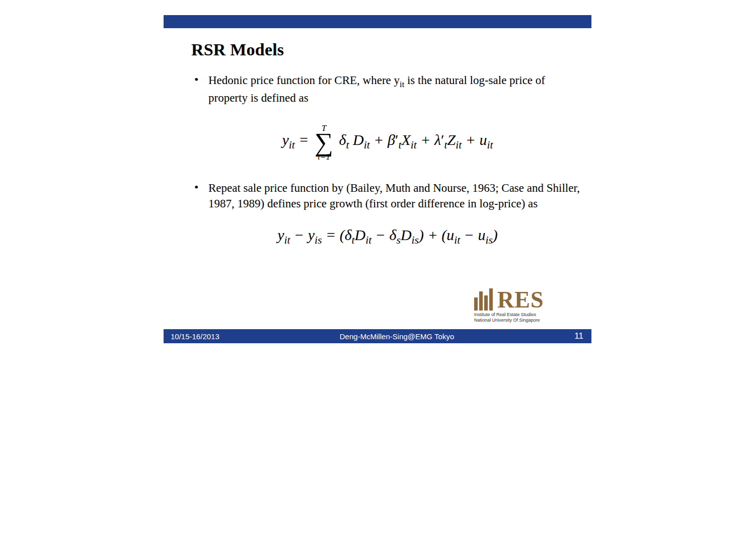RSR Models
Hedonic price function for CRE, where yit is the natural log-sale price of property is defined as
yit = T ∑ t=1 δt Dit + β′tXit + λ′tZit + uit
Repeat sale price function by (Bailey, Muth and Nourse, 1963; Case and Shiller, 1987, 1989) defines price growth (first order difference in log-price) as
yit − yis = (δtDit − δsDis) + (uit − uis)
RES
Institute of Real Estate Studies
National University Of Singapore
10/15-16/2013 Deng-McMillen-Sing@EMG Tokyo 11